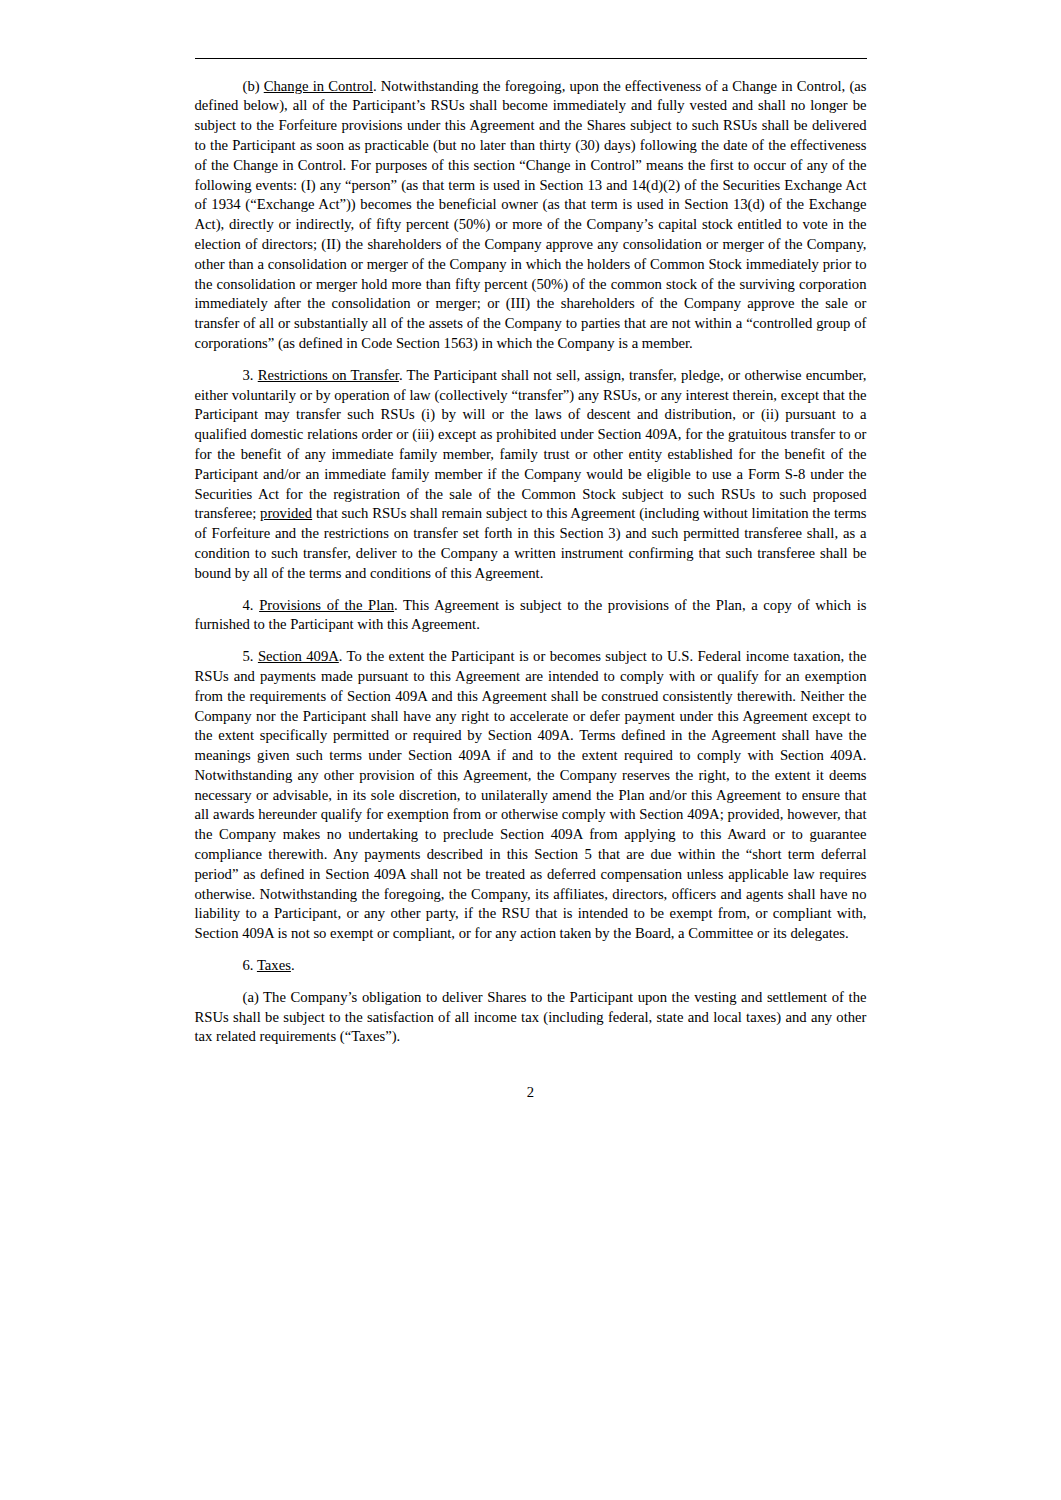(b) Change in Control. Notwithstanding the foregoing, upon the effectiveness of a Change in Control, (as defined below), all of the Participant’s RSUs shall become immediately and fully vested and shall no longer be subject to the Forfeiture provisions under this Agreement and the Shares subject to such RSUs shall be delivered to the Participant as soon as practicable (but no later than thirty (30) days) following the date of the effectiveness of the Change in Control. For purposes of this section “Change in Control” means the first to occur of any of the following events: (I) any “person” (as that term is used in Section 13 and 14(d)(2) of the Securities Exchange Act of 1934 (“Exchange Act”)) becomes the beneficial owner (as that term is used in Section 13(d) of the Exchange Act), directly or indirectly, of fifty percent (50%) or more of the Company’s capital stock entitled to vote in the election of directors; (II) the shareholders of the Company approve any consolidation or merger of the Company, other than a consolidation or merger of the Company in which the holders of Common Stock immediately prior to the consolidation or merger hold more than fifty percent (50%) of the common stock of the surviving corporation immediately after the consolidation or merger; or (III) the shareholders of the Company approve the sale or transfer of all or substantially all of the assets of the Company to parties that are not within a “controlled group of corporations” (as defined in Code Section 1563) in which the Company is a member.
3. Restrictions on Transfer. The Participant shall not sell, assign, transfer, pledge, or otherwise encumber, either voluntarily or by operation of law (collectively “transfer”) any RSUs, or any interest therein, except that the Participant may transfer such RSUs (i) by will or the laws of descent and distribution, or (ii) pursuant to a qualified domestic relations order or (iii) except as prohibited under Section 409A, for the gratuitous transfer to or for the benefit of any immediate family member, family trust or other entity established for the benefit of the Participant and/or an immediate family member if the Company would be eligible to use a Form S-8 under the Securities Act for the registration of the sale of the Common Stock subject to such RSUs to such proposed transferee; provided that such RSUs shall remain subject to this Agreement (including without limitation the terms of Forfeiture and the restrictions on transfer set forth in this Section 3) and such permitted transferee shall, as a condition to such transfer, deliver to the Company a written instrument confirming that such transferee shall be bound by all of the terms and conditions of this Agreement.
4. Provisions of the Plan. This Agreement is subject to the provisions of the Plan, a copy of which is furnished to the Participant with this Agreement.
5. Section 409A. To the extent the Participant is or becomes subject to U.S. Federal income taxation, the RSUs and payments made pursuant to this Agreement are intended to comply with or qualify for an exemption from the requirements of Section 409A and this Agreement shall be construed consistently therewith. Neither the Company nor the Participant shall have any right to accelerate or defer payment under this Agreement except to the extent specifically permitted or required by Section 409A. Terms defined in the Agreement shall have the meanings given such terms under Section 409A if and to the extent required to comply with Section 409A. Notwithstanding any other provision of this Agreement, the Company reserves the right, to the extent it deems necessary or advisable, in its sole discretion, to unilaterally amend the Plan and/or this Agreement to ensure that all awards hereunder qualify for exemption from or otherwise comply with Section 409A; provided, however, that the Company makes no undertaking to preclude Section 409A from applying to this Award or to guarantee compliance therewith. Any payments described in this Section 5 that are due within the “short term deferral period” as defined in Section 409A shall not be treated as deferred compensation unless applicable law requires otherwise. Notwithstanding the foregoing, the Company, its affiliates, directors, officers and agents shall have no liability to a Participant, or any other party, if the RSU that is intended to be exempt from, or compliant with, Section 409A is not so exempt or compliant, or for any action taken by the Board, a Committee or its delegates.
6. Taxes.
(a) The Company’s obligation to deliver Shares to the Participant upon the vesting and settlement of the RSUs shall be subject to the satisfaction of all income tax (including federal, state and local taxes) and any other tax related requirements (“Taxes”).
2